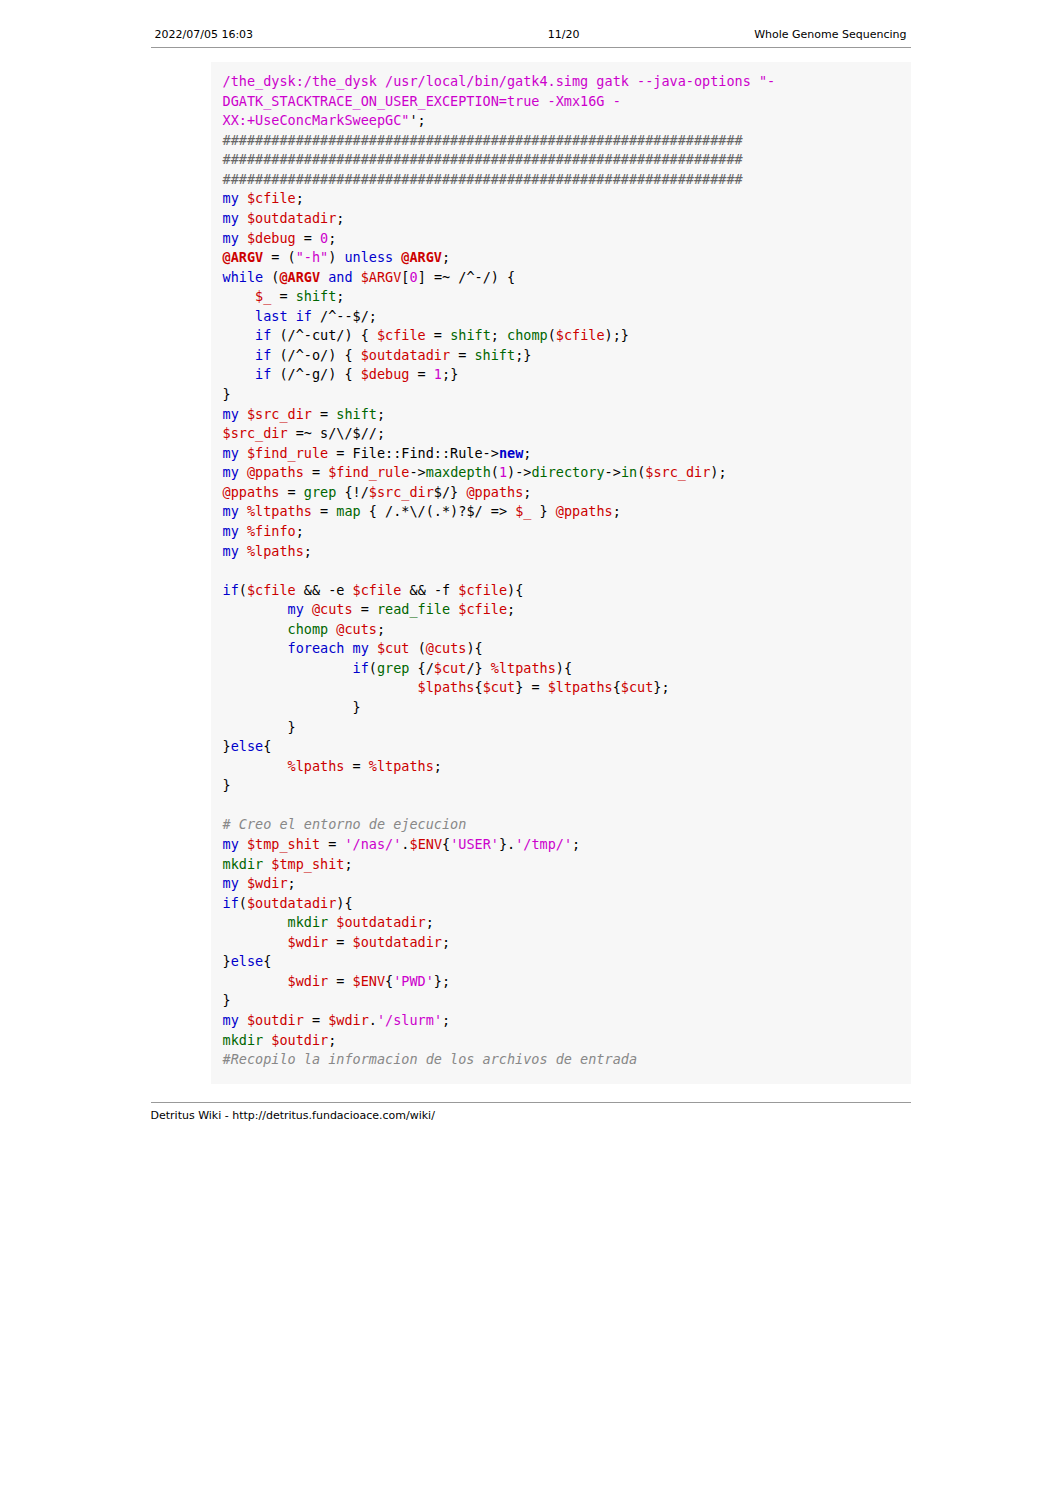2022/07/05 16:03
11/20
Whole Genome Sequencing
/the_dysk:/the_dysk /usr/local/bin/gatk4.simg gatk --java-options "-
DGATK_STACKTRACE_ON_USER_EXCEPTION=true -Xmx16G -
XX:+UseConcMarkSweepGC"';
################################################################
################################################################
################################################################
my $cfile;
my $outdatadir;
my $debug = 0;
@ARGV = ("-h") unless @ARGV;
while (@ARGV and $ARGV[0] =~ /^-/) {
    $_ = shift;
    last if /^--$/;
    if (/^-cut/) { $cfile = shift; chomp($cfile);}
    if (/^-o/) { $outdatadir = shift;}
    if (/^-g/) { $debug = 1;}
}
my $src_dir = shift;
$src_dir =~ s/\/$//;
my $find_rule = File::Find::Rule->new;
my @ppaths = $find_rule->maxdepth(1)->directory->in($src_dir);
@ppaths = grep {!/$src_dir$/} @ppaths;
my %ltpaths = map { /.*\/(.*)?$/ => $_ } @ppaths;
my %finfo;
my %lpaths;

if($cfile && -e $cfile && -f $cfile){
        my @cuts = read_file $cfile;
        chomp @cuts;
        foreach my $cut (@cuts){
                if(grep {/$cut/} %ltpaths){
                        $lpaths{$cut} = $ltpaths{$cut};
                }
        }
}else{
        %lpaths = %ltpaths;
}

# Creo el entorno de ejecucion
my $tmp_shit = '/nas/'.$ENV{'USER'}.'/tmp/';
mkdir $tmp_shit;
my $wdir;
if($outdatadir){
        mkdir $outdatadir;
        $wdir = $outdatadir;
}else{
        $wdir = $ENV{'PWD'};
}
my $outdir = $wdir.'/slurm';
mkdir $outdir;
#Recopilo la informacion de los archivos de entrada
Detritus Wiki - http://detritus.fundacioace.com/wiki/